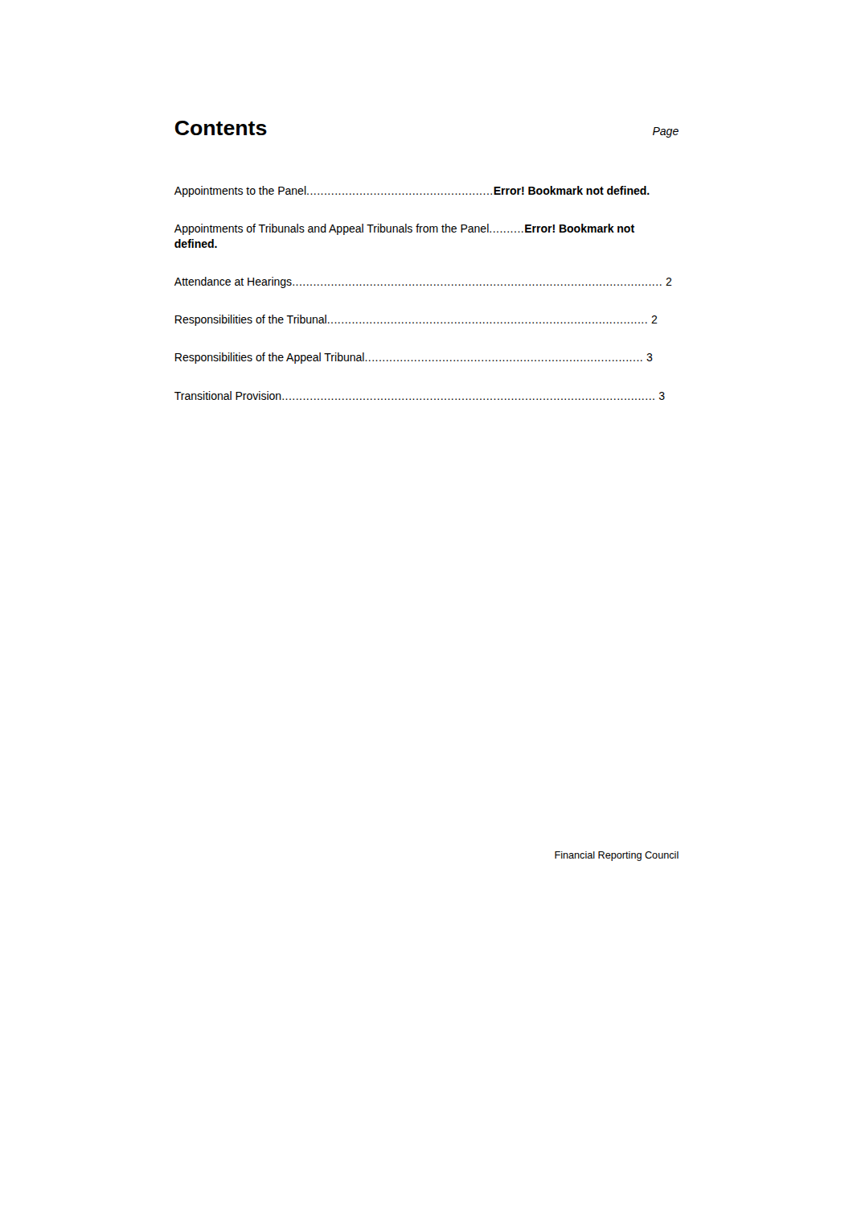Contents
Page
Appointments to the Panel..................................................... Error! Bookmark not defined.
Appointments of Tribunals and Appeal Tribunals from the Panel.......... Error! Bookmark not defined.
Attendance at Hearings......................................................................................................... 2
Responsibilities of the Tribunal........................................................................................... 2
Responsibilities of the Appeal Tribunal............................................................................... 3
Transitional Provision.......................................................................................................... 3
Financial Reporting Council